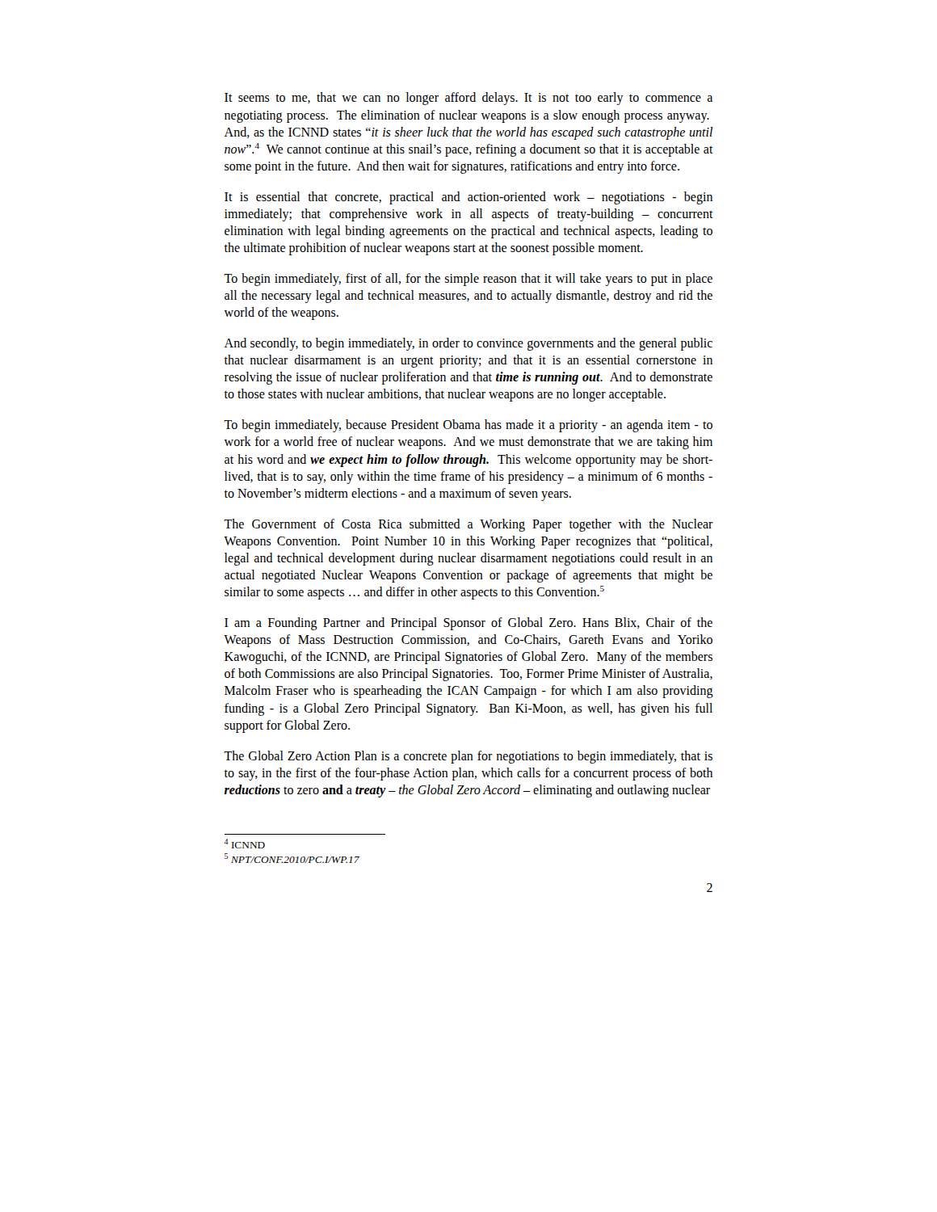It seems to me, that we can no longer afford delays. It is not too early to commence a negotiating process. The elimination of nuclear weapons is a slow enough process anyway. And, as the ICNND states “it is sheer luck that the world has escaped such catastrophe until now”.4 We cannot continue at this snail’s pace, refining a document so that it is acceptable at some point in the future. And then wait for signatures, ratifications and entry into force.
It is essential that concrete, practical and action-oriented work – negotiations - begin immediately; that comprehensive work in all aspects of treaty-building – concurrent elimination with legal binding agreements on the practical and technical aspects, leading to the ultimate prohibition of nuclear weapons start at the soonest possible moment.
To begin immediately, first of all, for the simple reason that it will take years to put in place all the necessary legal and technical measures, and to actually dismantle, destroy and rid the world of the weapons.
And secondly, to begin immediately, in order to convince governments and the general public that nuclear disarmament is an urgent priority; and that it is an essential cornerstone in resolving the issue of nuclear proliferation and that time is running out. And to demonstrate to those states with nuclear ambitions, that nuclear weapons are no longer acceptable.
To begin immediately, because President Obama has made it a priority - an agenda item - to work for a world free of nuclear weapons. And we must demonstrate that we are taking him at his word and we expect him to follow through. This welcome opportunity may be short-lived, that is to say, only within the time frame of his presidency – a minimum of 6 months - to November’s midterm elections - and a maximum of seven years.
The Government of Costa Rica submitted a Working Paper together with the Nuclear Weapons Convention. Point Number 10 in this Working Paper recognizes that “political, legal and technical development during nuclear disarmament negotiations could result in an actual negotiated Nuclear Weapons Convention or package of agreements that might be similar to some aspects … and differ in other aspects to this Convention.5
I am a Founding Partner and Principal Sponsor of Global Zero. Hans Blix, Chair of the Weapons of Mass Destruction Commission, and Co-Chairs, Gareth Evans and Yoriko Kawoguchi, of the ICNND, are Principal Signatories of Global Zero. Many of the members of both Commissions are also Principal Signatories. Too, Former Prime Minister of Australia, Malcolm Fraser who is spearheading the ICAN Campaign - for which I am also providing funding - is a Global Zero Principal Signatory. Ban Ki-Moon, as well, has given his full support for Global Zero.
The Global Zero Action Plan is a concrete plan for negotiations to begin immediately, that is to say, in the first of the four-phase Action plan, which calls for a concurrent process of both reductions to zero and a treaty – the Global Zero Accord – eliminating and outlawing nuclear
4 ICNND
5 NPT/CONF.2010/PC.I/WP.17
2